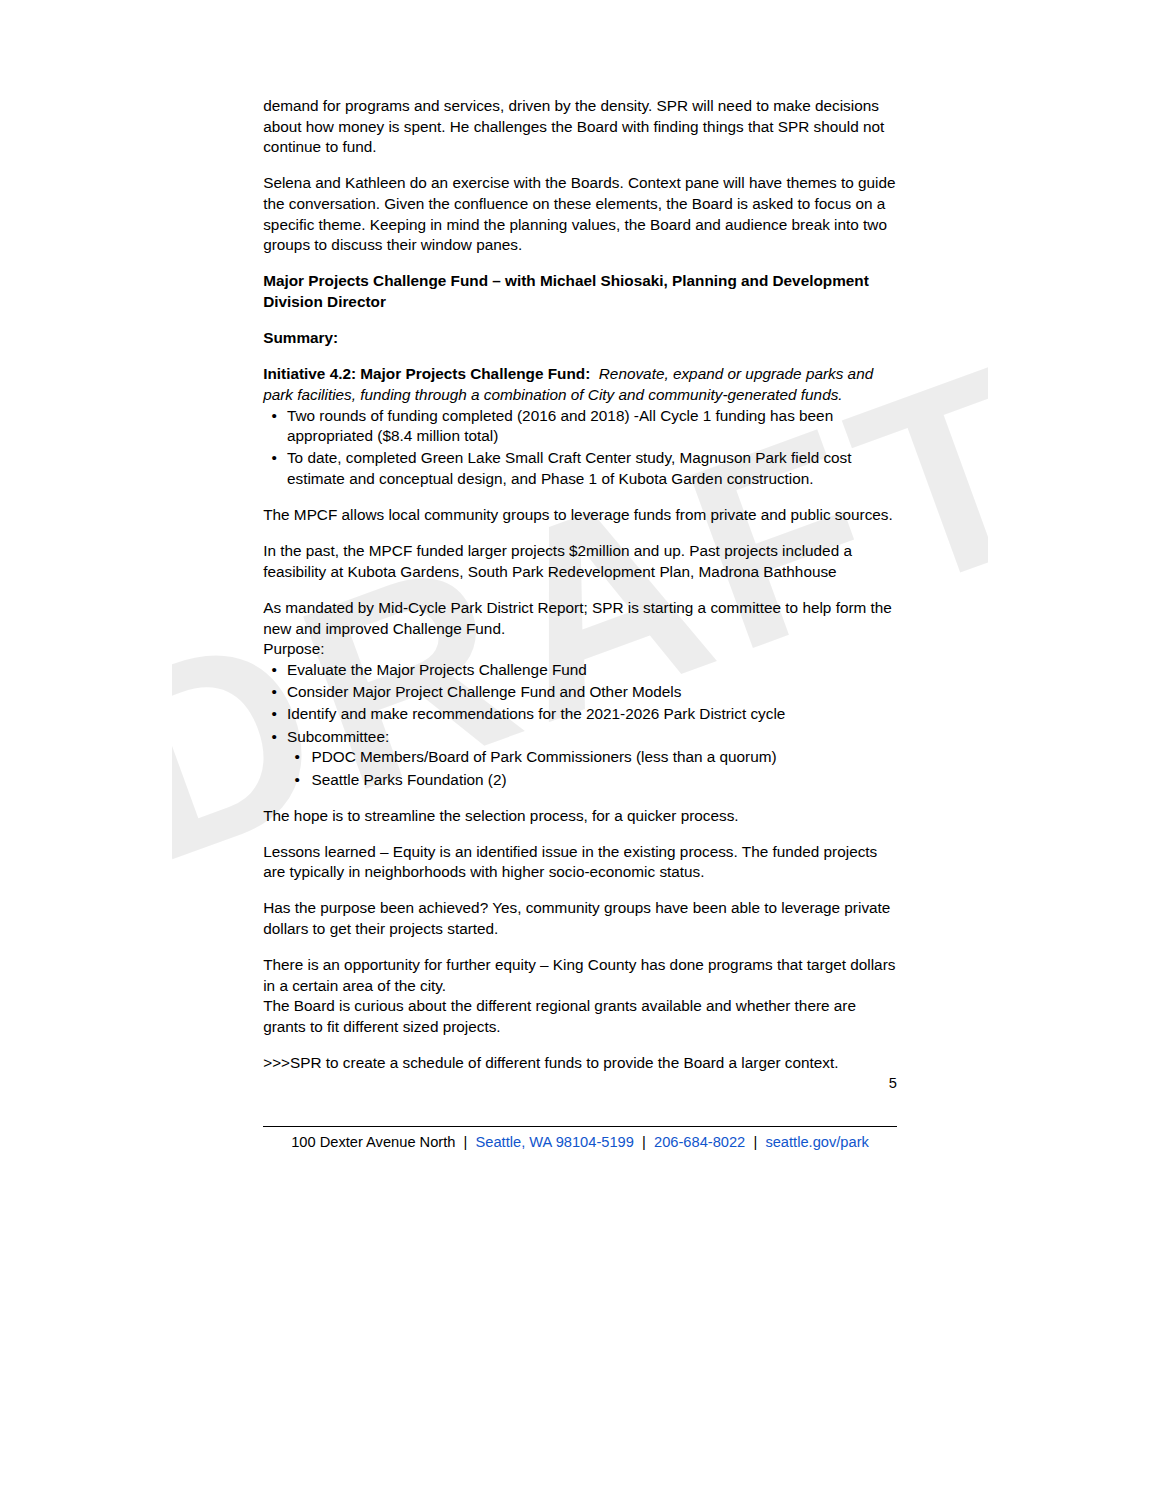DRAFT
demand for programs and services, driven by the density. SPR will need to make decisions about how money is spent. He challenges the Board with finding things that SPR should not continue to fund.
Selena and Kathleen do an exercise with the Boards. Context pane will have themes to guide the conversation. Given the confluence on these elements, the Board is asked to focus on a specific theme. Keeping in mind the planning values, the Board and audience break into two groups to discuss their window panes.
Major Projects Challenge Fund – with Michael Shiosaki, Planning and Development Division Director
Summary:
Initiative 4.2: Major Projects Challenge Fund: Renovate, expand or upgrade parks and park facilities, funding through a combination of City and community-generated funds.
Two rounds of funding completed (2016 and 2018) -All Cycle 1 funding has been appropriated ($8.4 million total)
To date, completed Green Lake Small Craft Center study, Magnuson Park field cost estimate and conceptual design, and Phase 1 of Kubota Garden construction.
The MPCF allows local community groups to leverage funds from private and public sources.
In the past, the MPCF funded larger projects $2million and up. Past projects included a feasibility at Kubota Gardens, South Park Redevelopment Plan, Madrona Bathhouse
As mandated by Mid-Cycle Park District Report; SPR is starting a committee to help form the new and improved Challenge Fund.
Purpose:
Evaluate the Major Projects Challenge Fund
Consider Major Project Challenge Fund and Other Models
Identify and make recommendations for the 2021-2026 Park District cycle
Subcommittee:
PDOC Members/Board of Park Commissioners (less than a quorum)
Seattle Parks Foundation (2)
The hope is to streamline the selection process, for a quicker process.
Lessons learned – Equity is an identified issue in the existing process. The funded projects are typically in neighborhoods with higher socio-economic status.
Has the purpose been achieved? Yes, community groups have been able to leverage private dollars to get their projects started.
There is an opportunity for further equity – King County has done programs that target dollars in a certain area of the city.
The Board is curious about the different regional grants available and whether there are grants to fit different sized projects.
>>>SPR to create a schedule of different funds to provide the Board a larger context.
5
100 Dexter Avenue North | Seattle, WA 98104-5199 | 206-684-8022 | seattle.gov/park